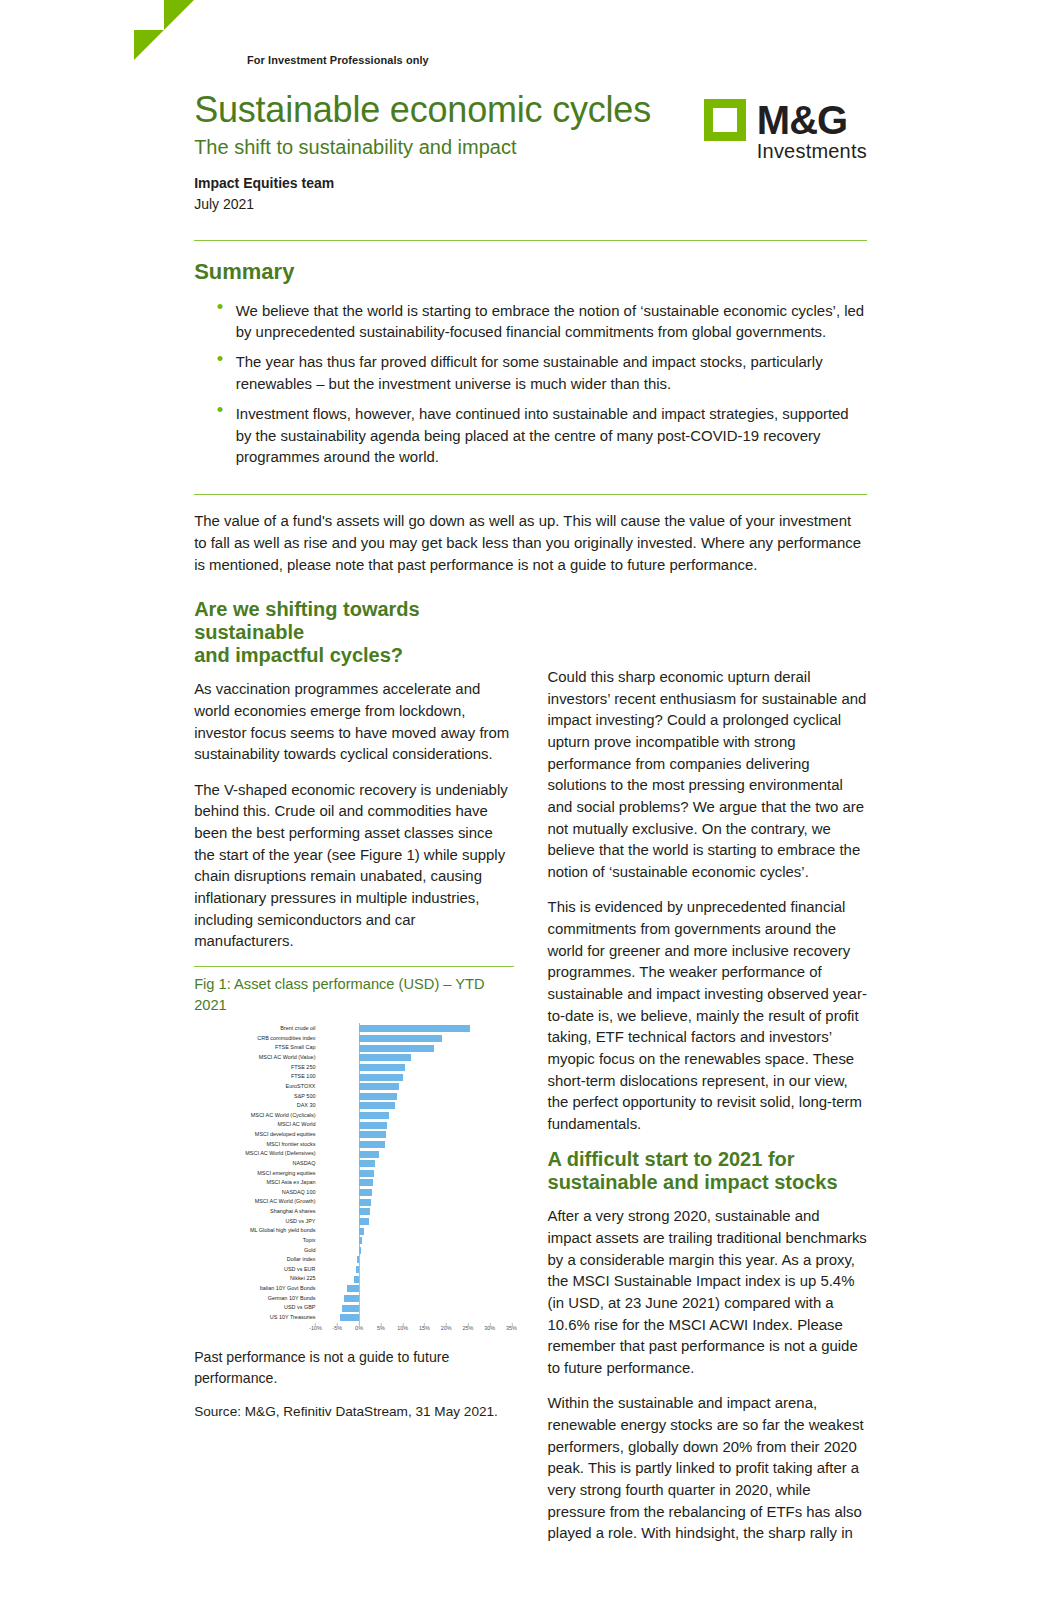For Investment Professionals only
Sustainable economic cycles
The shift to sustainability and impact
Impact Equities team
July 2021
M&G
Investments
Summary
We believe that the world is starting to embrace the notion of ‘sustainable economic cycles’, led by unprecedented sustainability-focused financial commitments from global governments.
The year has thus far proved difficult for some sustainable and impact stocks, particularly renewables – but the investment universe is much wider than this.
Investment flows, however, have continued into sustainable and impact strategies, supported by the sustainability agenda being placed at the centre of many post-COVID-19 recovery programmes around the world.
The value of a fund's assets will go down as well as up. This will cause the value of your investment to fall as well as rise and you may get back less than you originally invested. Where any performance is mentioned, please note that past performance is not a guide to future performance.
Are we shifting towards sustainable
and impactful cycles?
As vaccination programmes accelerate and world economies emerge from lockdown, investor focus seems to have moved away from sustainability towards cyclical considerations.
The V-shaped economic recovery is undeniably behind this. Crude oil and commodities have been the best performing asset classes since the start of the year (see Figure 1) while supply chain disruptions remain unabated, causing inflationary pressures in multiple industries, including semiconductors and car manufacturers.
Fig 1: Asset class performance (USD) – YTD 2021
| Brent crude oil | |
| CRB commodities index | |
| FTSE Small Cap | |
| MSCI AC World (Value) | |
| FTSE 250 | |
| FTSE 100 | |
| EuroSTOXX | |
| S&P 500 | |
| DAX 30 | |
| MSCI AC World (Cyclicals) | |
| MSCI AC World | |
| MSCI developed equities | |
| MSCI frontier stocks | |
| MSCI AC World (Defensives) | |
| NASDAQ | |
| MSCI emerging equities | |
| MSCI Asia ex Japan | |
| NASDAQ 100 | |
| MSCI AC World (Growth) | |
| Shanghai A shares | |
| USD vs JPY | |
| ML Global high yield bonds | |
| Topix | |
| Gold | |
| Dollar index | |
| USD vs EUR | |
| Nikkei 225 | |
| Italian 10Y Govt Bonds | |
| German 10Y Bunds | |
| USD vs GBP | |
| US 10Y Treasuries | |
-10% -5% 0% 5% 10% 15% 20% 25% 30% 35%
Past performance is not a guide to future performance.
Source: M&G, Refinitiv DataStream, 31 May 2021.
Could this sharp economic upturn derail investors’ recent enthusiasm for sustainable and impact investing? Could a prolonged cyclical upturn prove incompatible with strong performance from companies delivering solutions to the most pressing environmental and social problems? We argue that the two are not mutually exclusive. On the contrary, we believe that the world is starting to embrace the notion of ‘sustainable economic cycles’.
This is evidenced by unprecedented financial commitments from governments around the world for greener and more inclusive recovery programmes. The weaker performance of sustainable and impact investing observed year-to-date is, we believe, mainly the result of profit taking, ETF technical factors and investors’ myopic focus on the renewables space. These short-term dislocations represent, in our view, the perfect opportunity to revisit solid, long-term fundamentals.
A difficult start to 2021 for
sustainable and impact stocks
After a very strong 2020, sustainable and impact assets are trailing traditional benchmarks by a considerable margin this year. As a proxy, the MSCI Sustainable Impact index is up 5.4% (in USD, at 23 June 2021) compared with a 10.6% rise for the MSCI ACWI Index. Please remember that past performance is not a guide to future performance.
Within the sustainable and impact arena, renewable energy stocks are so far the weakest performers, globally down 20% from their 2020 peak. This is partly linked to profit taking after a very strong fourth quarter in 2020, while pressure from the rebalancing of ETFs has also played a role. With hindsight, the sharp rally in